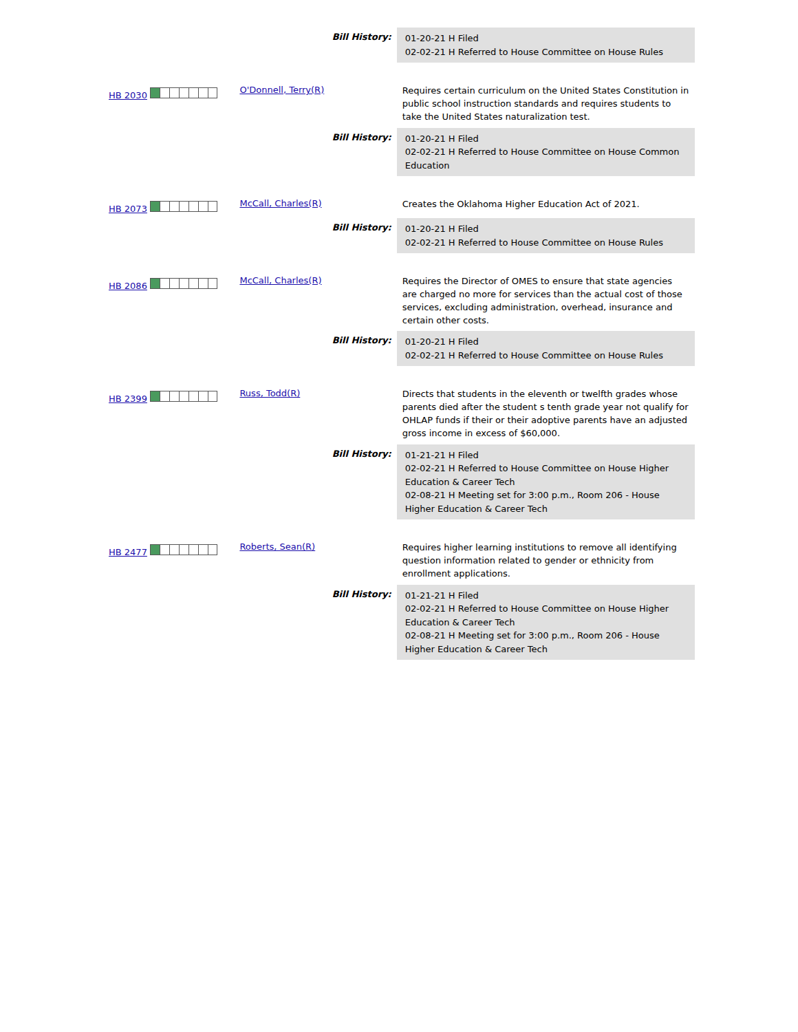| Bill History: | 01-20-21 H Filed 02-02-21 H Referred to House Committee on House Rules |
| HB 2030 | O'Donnell, Terry(R) | Requires certain curriculum on the United States Constitution in public school instruction standards and requires students to take the United States naturalization test. |
| Bill History: | 01-20-21 H Filed 02-02-21 H Referred to House Committee on House Common Education |
| HB 2073 | McCall, Charles(R) | Creates the Oklahoma Higher Education Act of 2021. |
| Bill History: | 01-20-21 H Filed 02-02-21 H Referred to House Committee on House Rules |
| HB 2086 | McCall, Charles(R) | Requires the Director of OMES to ensure that state agencies are charged no more for services than the actual cost of those services, excluding administration, overhead, insurance and certain other costs. |
| Bill History: | 01-20-21 H Filed 02-02-21 H Referred to House Committee on House Rules |
| HB 2399 | Russ, Todd(R) | Directs that students in the eleventh or twelfth grades whose parents died after the student s tenth grade year not qualify for OHLAP funds if their or their adoptive parents have an adjusted gross income in excess of $60,000. |
| Bill History: | 01-21-21 H Filed 02-02-21 H Referred to House Committee on House Higher Education & Career Tech 02-08-21 H Meeting set for 3:00 p.m., Room 206 - House Higher Education & Career Tech |
| HB 2477 | Roberts, Sean(R) | Requires higher learning institutions to remove all identifying question information related to gender or ethnicity from enrollment applications. |
| Bill History: | 01-21-21 H Filed 02-02-21 H Referred to House Committee on House Higher Education & Career Tech 02-08-21 H Meeting set for 3:00 p.m., Room 206 - House Higher Education & Career Tech |